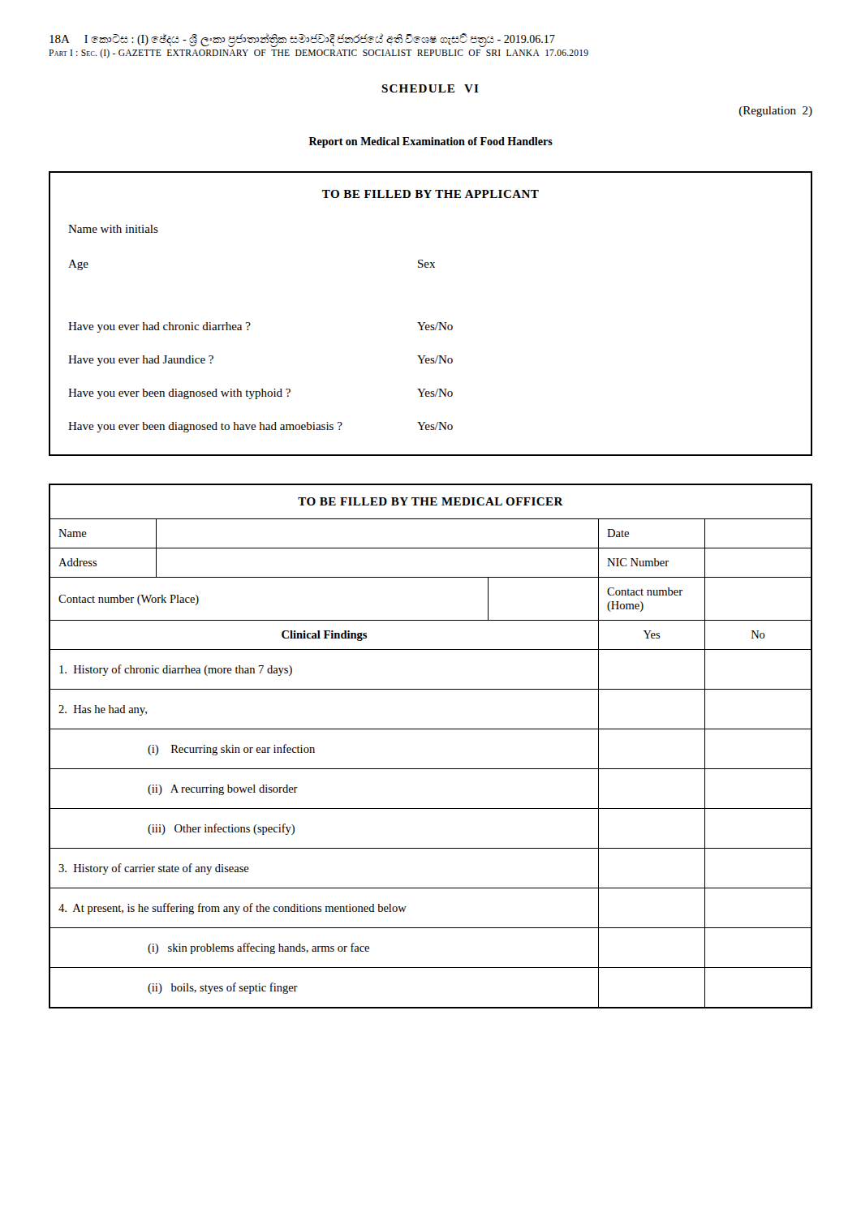18A I කොටස : (I) ඡේදය - ශ්‍රී ලංකා ප්‍රජාතාන්ත්‍රික සමාජවාදී ජනරජයේ අති විශෙෂ ගැසට් පත්‍රය - 2019.06.17
Part I : Sec. (I) - GAZETTE EXTRAORDINARY OF THE DEMOCRATIC SOCIALIST REPUBLIC OF SRI LANKA 17.06.2019
SCHEDULE VI
(Regulation 2)
Report on Medical Examination of Food Handlers
TO BE FILLED BY THE APPLICANT
Name with initials
Age
Sex
Have you ever had chronic diarrhea ?
Yes/No
Have you ever had Jaundice ?
Yes/No
Have you ever been diagnosed with typhoid ?
Yes/No
Have you ever been diagnosed to have had amoebiasis ?
Yes/No
| TO BE FILLED BY THE MEDICAL OFFICER |
| Name | | Date | |
| Address | | NIC Number | |
| Contact number (Work Place) | | Contact number (Home) | |
| Clinical Findings | Yes | No |
| 1. History of chronic diarrhea (more than 7 days) | | |
| 2. Has he had any, | | |
| (i) Recurring skin or ear infection | | |
| (ii) A recurring bowel disorder | | |
| (iii) Other infections (specify) | | |
| 3. History of carrier state of any disease | | |
| 4. At present, is he suffering from any of the conditions mentioned below | | |
| (i) skin problems affecing hands, arms or face | | |
| (ii) boils, styes of septic finger | | |